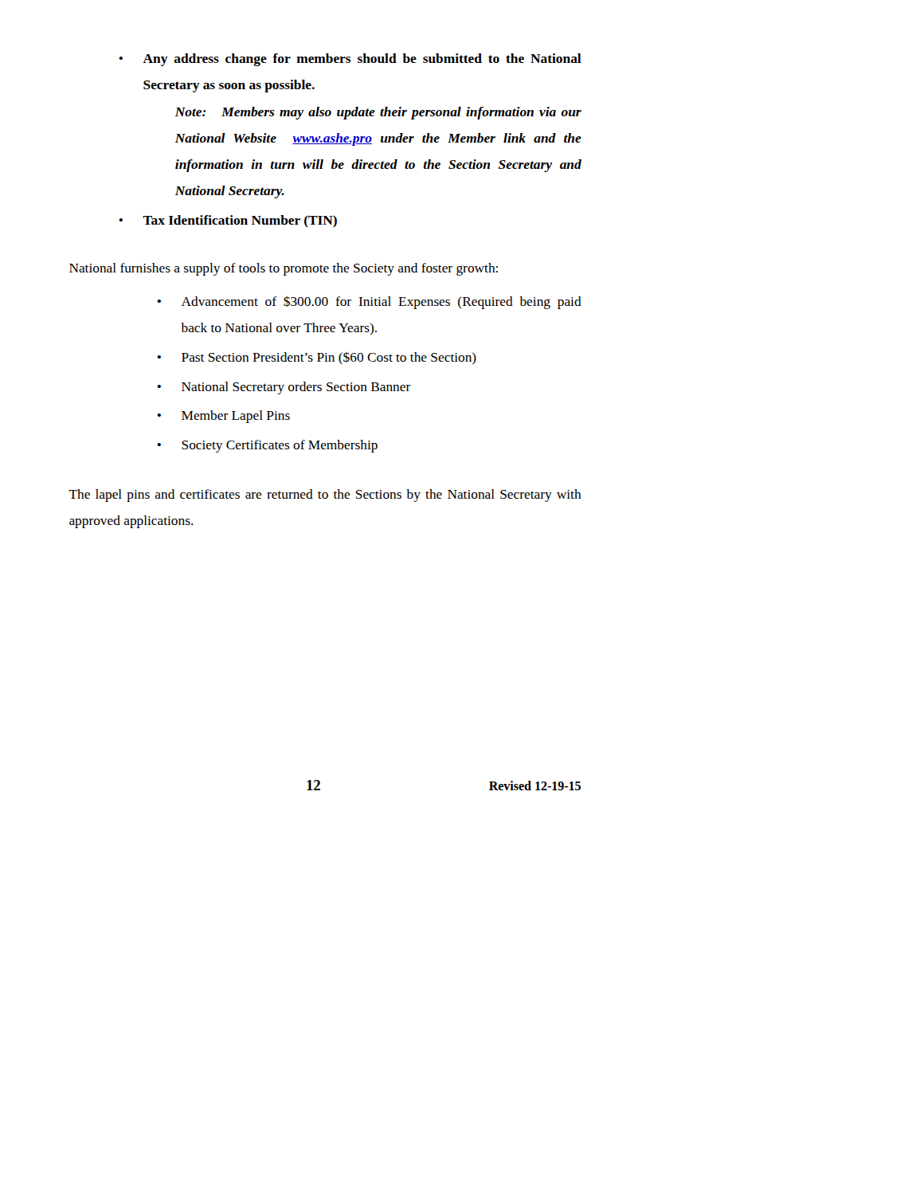Any address change for members should be submitted to the National Secretary as soon as possible.
Note: Members may also update their personal information via our National Website www.ashe.pro under the Member link and the information in turn will be directed to the Section Secretary and National Secretary.
Tax Identification Number (TIN)
National furnishes a supply of tools to promote the Society and foster growth:
Advancement of $300.00 for Initial Expenses (Required being paid back to National over Three Years).
Past Section President’s Pin ($60 Cost to the Section)
National Secretary orders Section Banner
Member Lapel Pins
Society Certificates of Membership
The lapel pins and certificates are returned to the Sections by the National Secretary with approved applications.
12 Revised 12-19-15